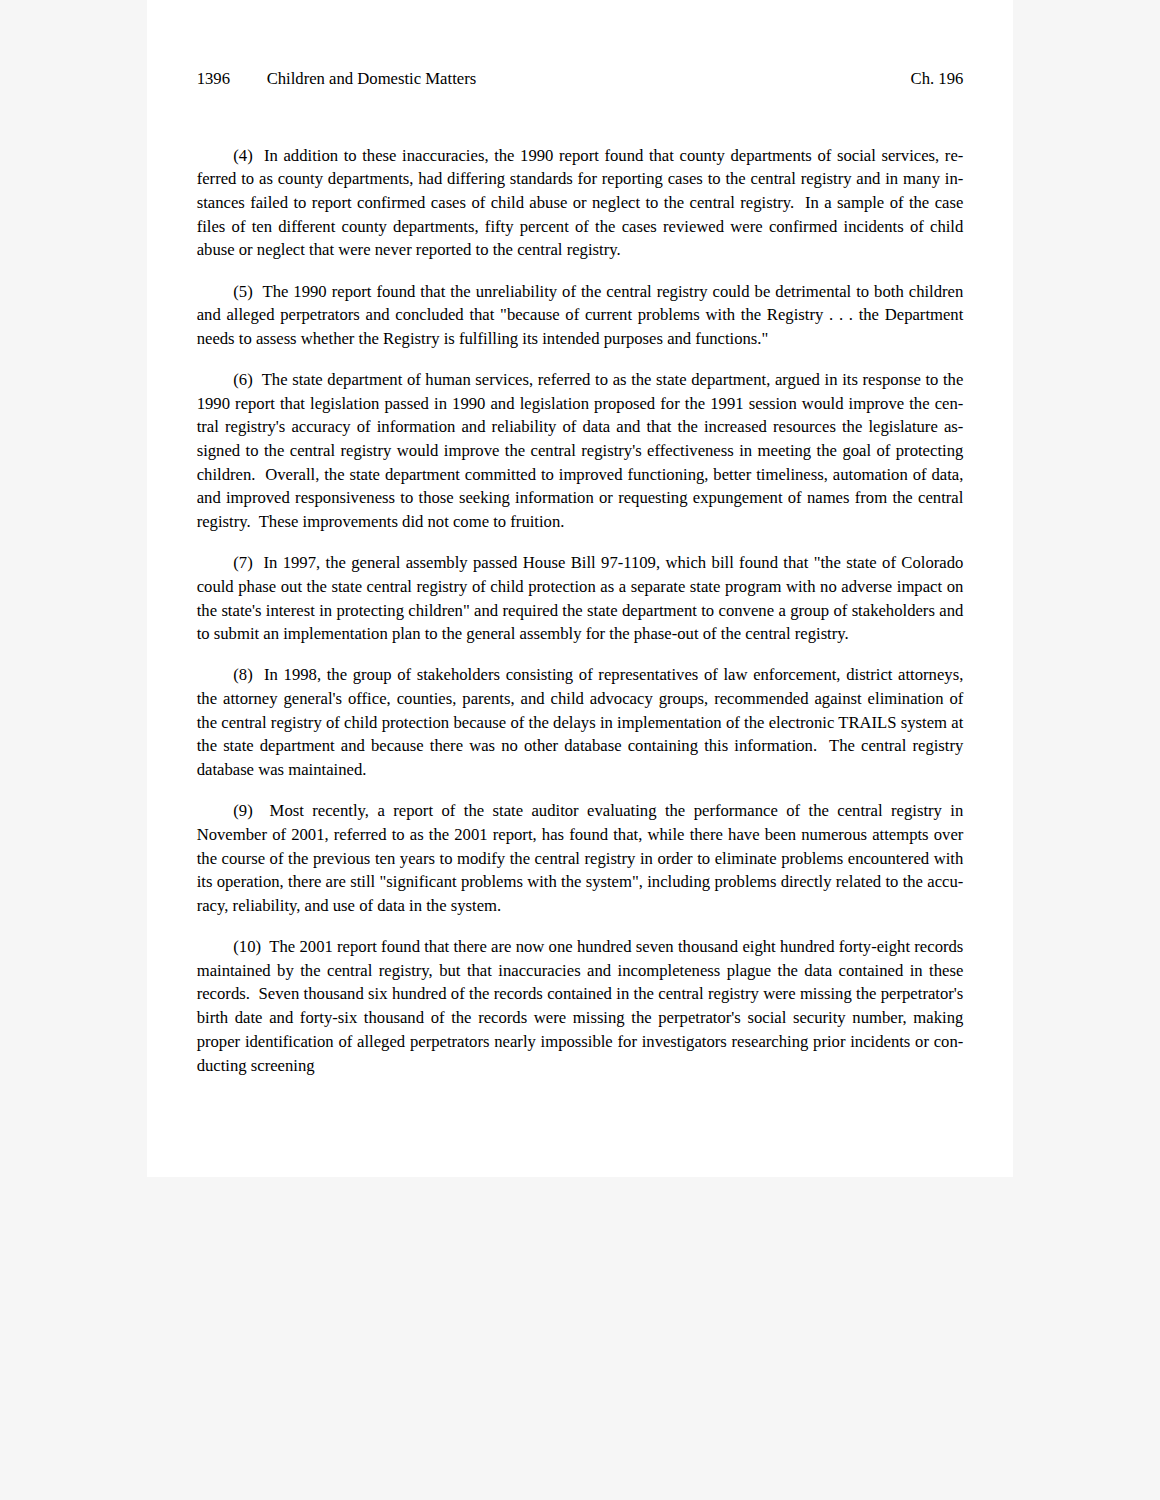1396 Children and Domestic Matters Ch. 196
(4) In addition to these inaccuracies, the 1990 report found that county departments of social services, referred to as county departments, had differing standards for reporting cases to the central registry and in many instances failed to report confirmed cases of child abuse or neglect to the central registry. In a sample of the case files of ten different county departments, fifty percent of the cases reviewed were confirmed incidents of child abuse or neglect that were never reported to the central registry.
(5) The 1990 report found that the unreliability of the central registry could be detrimental to both children and alleged perpetrators and concluded that "because of current problems with the Registry . . . the Department needs to assess whether the Registry is fulfilling its intended purposes and functions."
(6) The state department of human services, referred to as the state department, argued in its response to the 1990 report that legislation passed in 1990 and legislation proposed for the 1991 session would improve the central registry's accuracy of information and reliability of data and that the increased resources the legislature assigned to the central registry would improve the central registry's effectiveness in meeting the goal of protecting children. Overall, the state department committed to improved functioning, better timeliness, automation of data, and improved responsiveness to those seeking information or requesting expungement of names from the central registry. These improvements did not come to fruition.
(7) In 1997, the general assembly passed House Bill 97-1109, which bill found that "the state of Colorado could phase out the state central registry of child protection as a separate state program with no adverse impact on the state's interest in protecting children" and required the state department to convene a group of stakeholders and to submit an implementation plan to the general assembly for the phase-out of the central registry.
(8) In 1998, the group of stakeholders consisting of representatives of law enforcement, district attorneys, the attorney general's office, counties, parents, and child advocacy groups, recommended against elimination of the central registry of child protection because of the delays in implementation of the electronic TRAILS system at the state department and because there was no other database containing this information. The central registry database was maintained.
(9) Most recently, a report of the state auditor evaluating the performance of the central registry in November of 2001, referred to as the 2001 report, has found that, while there have been numerous attempts over the course of the previous ten years to modify the central registry in order to eliminate problems encountered with its operation, there are still "significant problems with the system", including problems directly related to the accuracy, reliability, and use of data in the system.
(10) The 2001 report found that there are now one hundred seven thousand eight hundred forty-eight records maintained by the central registry, but that inaccuracies and incompleteness plague the data contained in these records. Seven thousand six hundred of the records contained in the central registry were missing the perpetrator's birth date and forty-six thousand of the records were missing the perpetrator's social security number, making proper identification of alleged perpetrators nearly impossible for investigators researching prior incidents or conducting screening